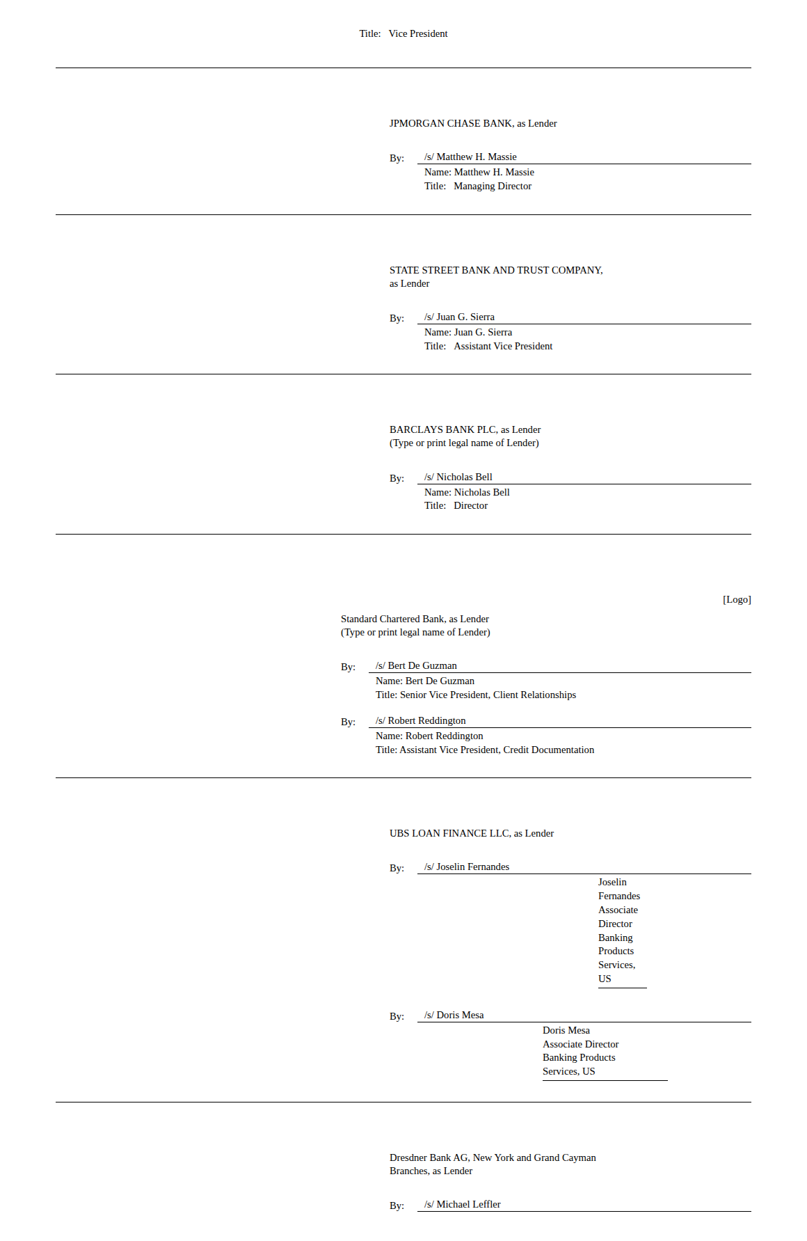Title: Vice President
JPMORGAN CHASE BANK, as Lender
By:
/s/ Matthew H. Massie
Name: Matthew H. Massie
Title: Managing Director
STATE STREET BANK AND TRUST COMPANY,
as Lender
By:
/s/ Juan G. Sierra
Name: Juan G. Sierra
Title: Assistant Vice President
BARCLAYS BANK PLC, as Lender
(Type or print legal name of Lender)
By:
/s/ Nicholas Bell
Name: Nicholas Bell
Title: Director
[Logo]
Standard Chartered Bank, as Lender
(Type or print legal name of Lender)
By:
/s/ Bert De Guzman
Name: Bert De Guzman
Title: Senior Vice President, Client Relationships
By:
/s/ Robert Reddington
Name: Robert Reddington
Title: Assistant Vice President, Credit Documentation
UBS LOAN FINANCE LLC, as Lender
By:
/s/ Joselin Fernandes
Joselin
Fernandes
Associate
Director
Banking
Products
Services,
US
By:
/s/ Doris Mesa
Doris Mesa
Associate Director
Banking Products
Services, US
Dresdner Bank AG, New York and Grand Cayman
Branches, as Lender
By:
/s/ Michael Leffler